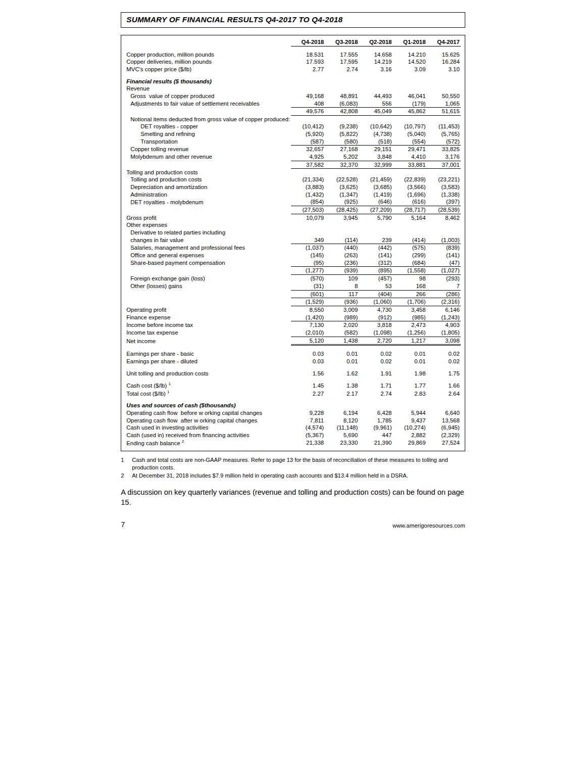SUMMARY OF FINANCIAL RESULTS Q4-2017 TO Q4-2018
| | Q4-2018 | Q3-2018 | Q2-2018 | Q1-2018 | Q4-2017 |
| Copper production, million pounds | 18.531 | 17.555 | 14.658 | 14.210 | 15.625 |
| Copper deliveries, million pounds | 17.593 | 17,595 | 14.219 | 14.520 | 16.284 |
| MVC's copper price ($/lb) | 2.77 | 2.74 | 3.16 | 3.09 | 3.10 |
| Financial results ($ thousands) | | | | | |
| Revenue | | | | | |
| Gross value of copper produced | 49,168 | 48,891 | 44,493 | 46,041 | 50,550 |
| Adjustments to fair value of settlement receivables | 408 | (6,083) | 556 | (179) | 1,065 |
| | 49,576 | 42,808 | 45,049 | 45,862 | 51,615 |
| Notional items deducted from gross value of copper produced: | | | | | |
| DET royalties - copper | (10,412) | (9,238) | (10,642) | (10,797) | (11,453) |
| Smelting and refining | (5,920) | (5,822) | (4,738) | (5,040) | (5,765) |
| Transportation | (587) | (580) | (518) | (554) | (572) |
| Copper tolling revenue | 32,657 | 27,168 | 29,151 | 29,471 | 33,825 |
| Molybdenum and other revenue | 4,925 | 5,202 | 3,848 | 4,410 | 3,176 |
| | 37,582 | 32,370 | 32,999 | 33,881 | 37,001 |
| Tolling and production costs | | | | | |
| Tolling and production costs | (21,334) | (22,528) | (21,459) | (22,839) | (23,221) |
| Depreciation and amortization | (3,883) | (3,625) | (3,685) | (3,566) | (3,583) |
| Administration | (1,432) | (1,347) | (1,419) | (1,696) | (1,338) |
| DET royalties - molybdenum | (854) | (925) | (646) | (616) | (397) |
| | (27,503) | (28,425) | (27,209) | (28,717) | (28,539) |
| Gross profit | 10,079 | 3,945 | 5,790 | 5,164 | 8,462 |
| Other expenses | | | | | |
| Derivative to related parties including | | | | | |
| changes in fair value | 349 | (114) | 239 | (414) | (1,003) |
| Salaries, management and professional fees | (1,037) | (440) | (442) | (575) | (839) |
| Office and general expenses | (145) | (263) | (141) | (299) | (141) |
| Share-based payment compensation | (95) | (236) | (312) | (684) | (47) |
| | (1,277) | (939) | (895) | (1,558) | (1,027) |
| Foreign exchange gain (loss) | (570) | 109 | (457) | 98 | (293) |
| Other (losses) gains | (31) | 8 | 53 | 168 | 7 |
| | (601) | 117 | (404) | 266 | (286) |
| | (1,529) | (936) | (1,060) | (1,706) | (2,316) |
| Operating profit | 8,550 | 3,009 | 4,730 | 3,458 | 6,146 |
| Finance expense | (1,420) | (989) | (912) | (985) | (1,243) |
| Income before income tax | 7,130 | 2,020 | 3,818 | 2,473 | 4,903 |
| Income tax expense | (2,010) | (582) | (1,098) | (1,256) | (1,805) |
| Net income | 5,120 | 1,438 | 2,720 | 1,217 | 3,098 |
| Earnings per share - basic | 0.03 | 0.01 | 0.02 | 0.01 | 0.02 |
| Earnings per share - diluted | 0.03 | 0.01 | 0.02 | 0.01 | 0.02 |
| Unit tolling and production costs | 1.56 | 1.62 | 1.91 | 1.98 | 1.75 |
| Cash cost ($/lb) 1 | 1.45 | 1.38 | 1.71 | 1.77 | 1.66 |
| Total cost ($/lb) 1 | 2.27 | 2.17 | 2.74 | 2.83 | 2.64 |
| Uses and sources of cash ($thousands) | | | | | |
| Operating cash flow before w orking capital changes | 9,228 | 6,194 | 6,428 | 5,944 | 6,640 |
| Operating cash flow after w orking capital changes | 7,811 | 8,120 | 1,785 | 9,437 | 13,568 |
| Cash used in investing activities | (4,574) | (11,148) | (9,961) | (10,274) | (6,945) |
| Cash (used in) received from financing activities | (5,367) | 5,690 | 447 | 2,882 | (2,329) |
| Ending cash balance 2 | 21,338 | 23,330 | 21,390 | 29,869 | 27,524 |
1
Cash and total costs are non-GAAP measures. Refer to page 13 for the basis of reconciliation of these measures to tolling and production costs.
2
At December 31, 2018 includes $7.9 million held in operating cash accounts and $13.4 million held in a DSRA.
A discussion on key quarterly variances (revenue and tolling and production costs) can be found on page 15.
7
www.amerigoresources.com